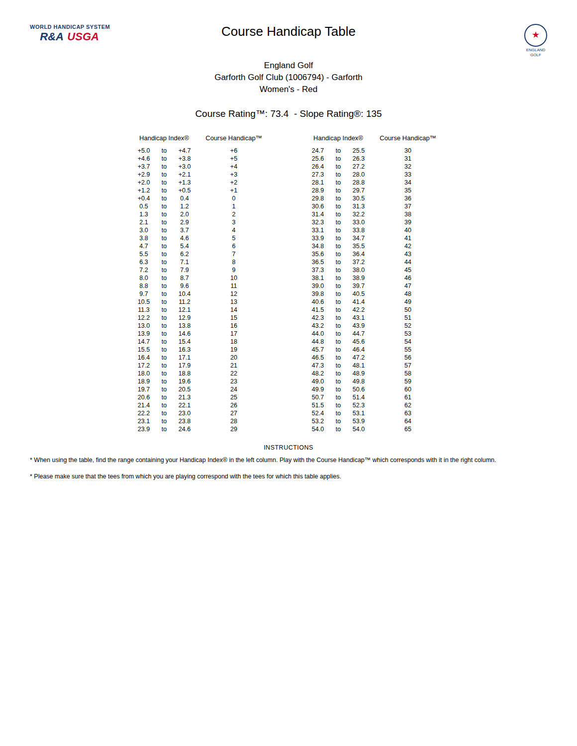WORLD HANDICAP SYSTEM
R&A USGA
★
ENGLAND
GOLF
Course Handicap Table
England Golf
Garforth Golf Club (1006794) - Garforth
Women's - Red
Course Rating™: 73.4 - Slope Rating®: 135
| Handicap Index® | Course Handicap™ | | Handicap Index® | Course Handicap™ |
| --- | --- | --- | --- | --- |
| +5.0 | to | +4.7 | +6 | | 24.7 | to | 25.5 | 30 |
| +4.6 | to | +3.8 | +5 | | 25.6 | to | 26.3 | 31 |
| +3.7 | to | +3.0 | +4 | | 26.4 | to | 27.2 | 32 |
| +2.9 | to | +2.1 | +3 | | 27.3 | to | 28.0 | 33 |
| +2.0 | to | +1.3 | +2 | | 28.1 | to | 28.8 | 34 |
| +1.2 | to | +0.5 | +1 | | 28.9 | to | 29.7 | 35 |
| +0.4 | to | 0.4 | 0 | | 29.8 | to | 30.5 | 36 |
| 0.5 | to | 1.2 | 1 | | 30.6 | to | 31.3 | 37 |
| 1.3 | to | 2.0 | 2 | | 31.4 | to | 32.2 | 38 |
| 2.1 | to | 2.9 | 3 | | 32.3 | to | 33.0 | 39 |
| 3.0 | to | 3.7 | 4 | | 33.1 | to | 33.8 | 40 |
| 3.8 | to | 4.6 | 5 | | 33.9 | to | 34.7 | 41 |
| 4.7 | to | 5.4 | 6 | | 34.8 | to | 35.5 | 42 |
| 5.5 | to | 6.2 | 7 | | 35.6 | to | 36.4 | 43 |
| 6.3 | to | 7.1 | 8 | | 36.5 | to | 37.2 | 44 |
| 7.2 | to | 7.9 | 9 | | 37.3 | to | 38.0 | 45 |
| 8.0 | to | 8.7 | 10 | | 38.1 | to | 38.9 | 46 |
| 8.8 | to | 9.6 | 11 | | 39.0 | to | 39.7 | 47 |
| 9.7 | to | 10.4 | 12 | | 39.8 | to | 40.5 | 48 |
| 10.5 | to | 11.2 | 13 | | 40.6 | to | 41.4 | 49 |
| 11.3 | to | 12.1 | 14 | | 41.5 | to | 42.2 | 50 |
| 12.2 | to | 12.9 | 15 | | 42.3 | to | 43.1 | 51 |
| 13.0 | to | 13.8 | 16 | | 43.2 | to | 43.9 | 52 |
| 13.9 | to | 14.6 | 17 | | 44.0 | to | 44.7 | 53 |
| 14.7 | to | 15.4 | 18 | | 44.8 | to | 45.6 | 54 |
| 15.5 | to | 16.3 | 19 | | 45.7 | to | 46.4 | 55 |
| 16.4 | to | 17.1 | 20 | | 46.5 | to | 47.2 | 56 |
| 17.2 | to | 17.9 | 21 | | 47.3 | to | 48.1 | 57 |
| 18.0 | to | 18.8 | 22 | | 48.2 | to | 48.9 | 58 |
| 18.9 | to | 19.6 | 23 | | 49.0 | to | 49.8 | 59 |
| 19.7 | to | 20.5 | 24 | | 49.9 | to | 50.6 | 60 |
| 20.6 | to | 21.3 | 25 | | 50.7 | to | 51.4 | 61 |
| 21.4 | to | 22.1 | 26 | | 51.5 | to | 52.3 | 62 |
| 22.2 | to | 23.0 | 27 | | 52.4 | to | 53.1 | 63 |
| 23.1 | to | 23.8 | 28 | | 53.2 | to | 53.9 | 64 |
| 23.9 | to | 24.6 | 29 | | 54.0 | to | 54.0 | 65 |
INSTRUCTIONS
* When using the table, find the range containing your Handicap Index® in the left column. Play with the Course Handicap™ which corresponds with it in the right column.
* Please make sure that the tees from which you are playing correspond with the tees for which this table applies.